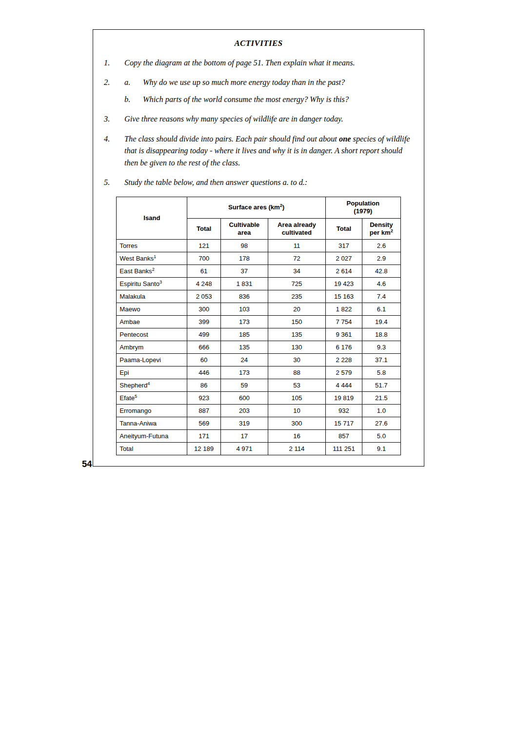ACTIVITIES
Copy the diagram at the bottom of page 51. Then explain what it means.
Why do we use up so much more energy today than in the past?
Which parts of the world consume the most energy? Why is this?
Give three reasons why many species of wildlife are in danger today.
The class should divide into pairs. Each pair should find out about one species of wildlife that is disappearing today - where it lives and why it is in danger. A short report should then be given to the rest of the class.
Study the table below, and then answer questions a. to d.:
| Isand | Surface ares (km 2 ) | Population (1979) |
| --- | --- | --- |
| Total | Cultivable area | Area already cultivated | Total | Density per km 2 |
| Torres | 121 | 98 | 11 | 317 | 2.6 |
| West Banks 1 | 700 | 178 | 72 | 2 027 | 2.9 |
| East Banks 2 | 61 | 37 | 34 | 2 614 | 42.8 |
| Espiritu Santo 3 | 4 248 | 1 831 | 725 | 19 423 | 4.6 |
| Malakula | 2 053 | 836 | 235 | 15 163 | 7.4 |
| Maewo | 300 | 103 | 20 | 1 822 | 6.1 |
| Ambae | 399 | 173 | 150 | 7 754 | 19.4 |
| Pentecost | 499 | 185 | 135 | 9 361 | 18.8 |
| Ambrym | 666 | 135 | 130 | 6 176 | 9.3 |
| Paama-Lopevi | 60 | 24 | 30 | 2 228 | 37.1 |
| Epi | 446 | 173 | 88 | 2 579 | 5.8 |
| Shepherd 4 | 86 | 59 | 53 | 4 444 | 51.7 |
| Efate 5 | 923 | 600 | 105 | 19 819 | 21.5 |
| Erromango | 887 | 203 | 10 | 932 | 1.0 |
| Tanna-Aniwa | 569 | 319 | 300 | 15 717 | 27.6 |
| Aneityum-Futuna | 171 | 17 | 16 | 857 | 5.0 |
| Total | 12 189 | 4 971 | 2 114 | 111 251 | 9.1 |
54